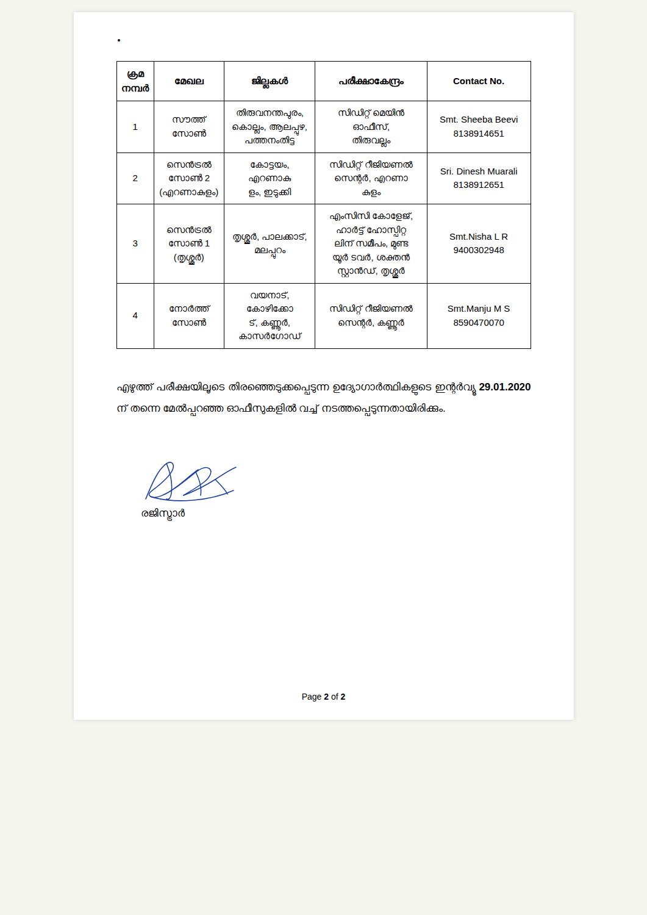•
| ക്രമ നമ്പർ | മേഖല | ജില്ലകൾ | പരീക്ഷാകേന്ദ്രം | Contact No. |
| --- | --- | --- | --- | --- |
| 1 | സൗത്ത് സോൺ | തിരുവനന്തപുരം, കൊല്ലം, ആലപ്പുഴ, പത്തനംതിട്ട | സിഡിറ്റ് മെയിൻ ഓഫീസ്, തിരുവല്ലം | Smt. Sheeba Beevi 8138914651 |
| 2 | സെൻട്രൽ സോൺ 2 (എറണാകുളം) | കോട്ടയം, എറണാകു ളം, ഇടുക്കി | സിഡിറ്റ് റീജിയണൽ സെന്റർ, എറണാ കുളം | Sri. Dinesh Muarali 8138912651 |
| 3 | സെൻട്രൽ സോൺ 1 (തൃശ്ശൂർ) | തൃശ്ശൂർ, പാലക്കാട്, മലപ്പുറം | എംസിസി കോളേജ്, ഹാർട്ട് ഹോസ്പിറ്റ ലിന് സമീപം, മുണ്ട യൂർ ടവർ, ശക്തൻ സ്റ്റാൻഡ്, തൃശ്ശൂർ | Smt.Nisha L R 9400302948 |
| 4 | നോർത്ത് സോൺ | വയനാട്, കോഴിക്കോ ട്, കണ്ണൂർ, കാസർഗോഡ് | സിഡിറ്റ് റീജിയണൽ സെന്റർ, കണ്ണൂർ | Smt.Manju M S 8590470070 |
എഴുത്ത് പരീക്ഷയിലൂടെ തിരഞ്ഞെടുക്കപ്പെടുന്ന ഉദ്യോഗാർത്ഥികളുടെ ഇന്റർവ്യൂ 29.01.2020 ന് തന്നെ മേൽപ്പറഞ്ഞ ഓഫീസുകളിൽ വച്ച് നടത്തപ്പെടുന്നതായിരിക്കും.
രജിസ്ട്രാർ
Page 2 of 2